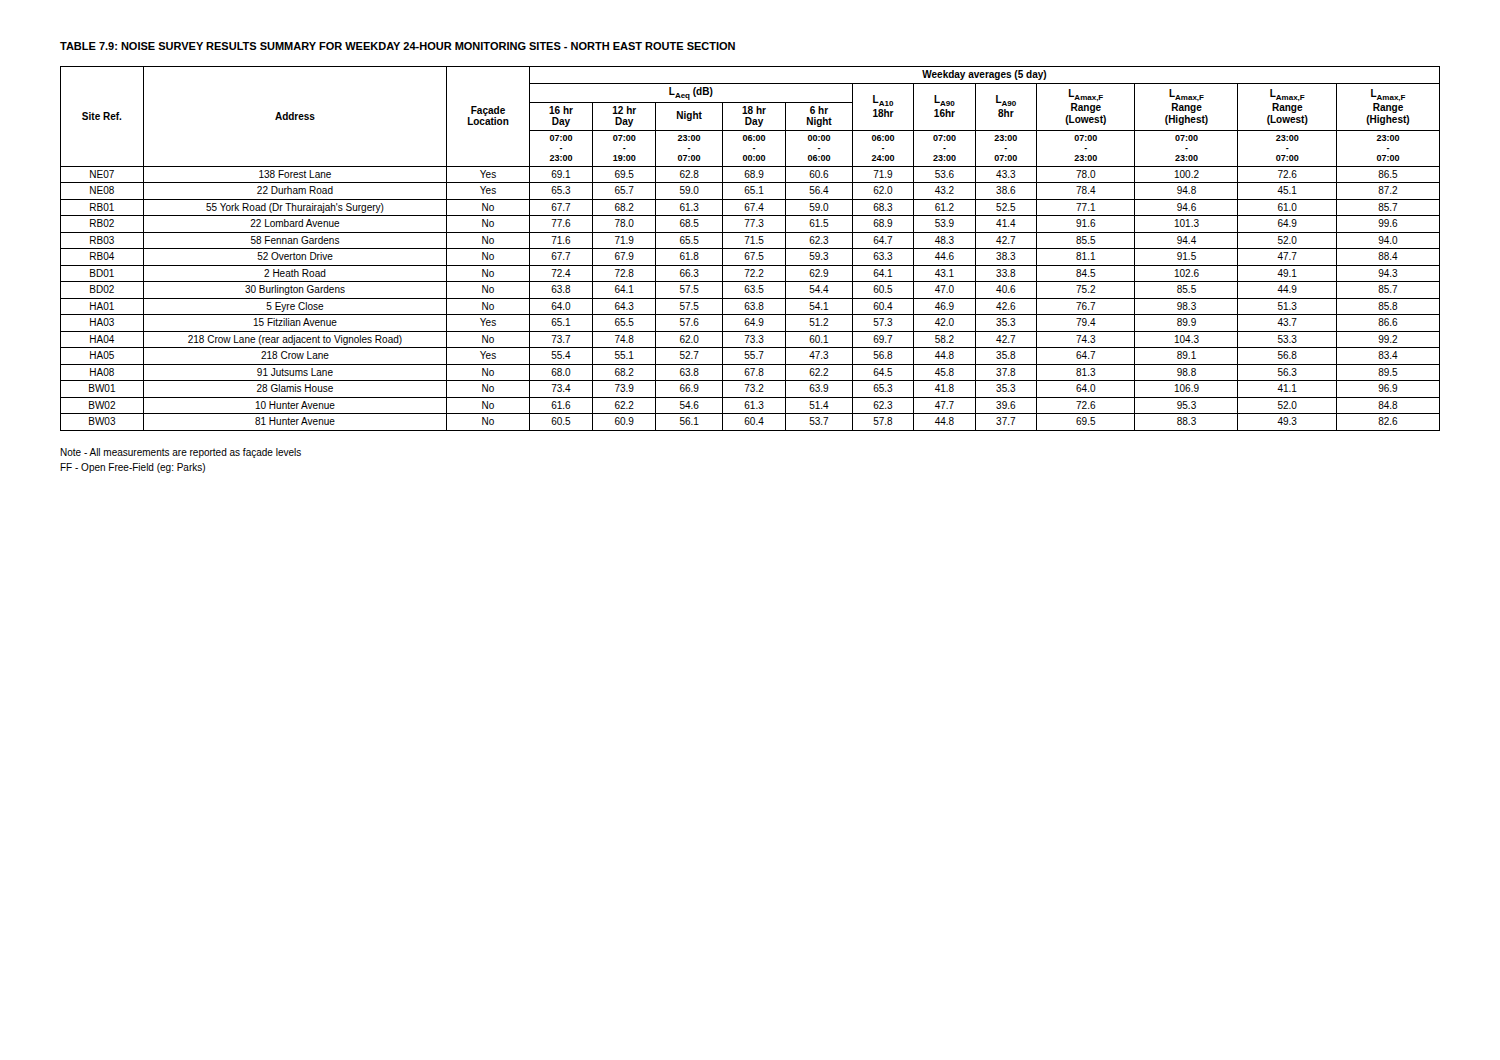Table 7.9: Noise Survey Results Summary for Weekday 24-Hour Monitoring Sites - North East Route Section
| Site Ref. | Address | Façade Location | Weekday averages (5 day) |
| --- | --- | --- | --- |
| L Aeq (dB) | L A10 18hr | L A90 16hr | L A90 8hr | L Amax,F Range (Lowest) | L Amax,F Range (Highest) | L Amax,F Range (Lowest) | L Amax,F Range (Highest) |
| 16 hr Day | 12 hr Day | Night | 18 hr Day | 6 hr Night |
| 07:00 - 23:00 | 07:00 - 19:00 | 23:00 - 07:00 | 06:00 - 00:00 | 00:00 - 06:00 | 06:00 - 24:00 | 07:00 - 23:00 | 23:00 - 07:00 | 07:00 - 23:00 | 07:00 - 23:00 | 23:00 - 07:00 | 23:00 - 07:00 |
| NE07 | 138 Forest Lane | Yes | 69.1 | 69.5 | 62.8 | 68.9 | 60.6 | 71.9 | 53.6 | 43.3 | 78.0 | 100.2 | 72.6 | 86.5 |
| NE08 | 22 Durham Road | Yes | 65.3 | 65.7 | 59.0 | 65.1 | 56.4 | 62.0 | 43.2 | 38.6 | 78.4 | 94.8 | 45.1 | 87.2 |
| RB01 | 55 York Road (Dr Thurairajah's Surgery) | No | 67.7 | 68.2 | 61.3 | 67.4 | 59.0 | 68.3 | 61.2 | 52.5 | 77.1 | 94.6 | 61.0 | 85.7 |
| RB02 | 22 Lombard Avenue | No | 77.6 | 78.0 | 68.5 | 77.3 | 61.5 | 68.9 | 53.9 | 41.4 | 91.6 | 101.3 | 64.9 | 99.6 |
| RB03 | 58 Fennan Gardens | No | 71.6 | 71.9 | 65.5 | 71.5 | 62.3 | 64.7 | 48.3 | 42.7 | 85.5 | 94.4 | 52.0 | 94.0 |
| RB04 | 52 Overton Drive | No | 67.7 | 67.9 | 61.8 | 67.5 | 59.3 | 63.3 | 44.6 | 38.3 | 81.1 | 91.5 | 47.7 | 88.4 |
| BD01 | 2 Heath Road | No | 72.4 | 72.8 | 66.3 | 72.2 | 62.9 | 64.1 | 43.1 | 33.8 | 84.5 | 102.6 | 49.1 | 94.3 |
| BD02 | 30 Burlington Gardens | No | 63.8 | 64.1 | 57.5 | 63.5 | 54.4 | 60.5 | 47.0 | 40.6 | 75.2 | 85.5 | 44.9 | 85.7 |
| HA01 | 5 Eyre Close | No | 64.0 | 64.3 | 57.5 | 63.8 | 54.1 | 60.4 | 46.9 | 42.6 | 76.7 | 98.3 | 51.3 | 85.8 |
| HA03 | 15 Fitzilian Avenue | Yes | 65.1 | 65.5 | 57.6 | 64.9 | 51.2 | 57.3 | 42.0 | 35.3 | 79.4 | 89.9 | 43.7 | 86.6 |
| HA04 | 218 Crow Lane (rear adjacent to Vignoles Road) | No | 73.7 | 74.8 | 62.0 | 73.3 | 60.1 | 69.7 | 58.2 | 42.7 | 74.3 | 104.3 | 53.3 | 99.2 |
| HA05 | 218 Crow Lane | Yes | 55.4 | 55.1 | 52.7 | 55.7 | 47.3 | 56.8 | 44.8 | 35.8 | 64.7 | 89.1 | 56.8 | 83.4 |
| HA08 | 91 Jutsums Lane | No | 68.0 | 68.2 | 63.8 | 67.8 | 62.2 | 64.5 | 45.8 | 37.8 | 81.3 | 98.8 | 56.3 | 89.5 |
| BW01 | 28 Glamis House | No | 73.4 | 73.9 | 66.9 | 73.2 | 63.9 | 65.3 | 41.8 | 35.3 | 64.0 | 106.9 | 41.1 | 96.9 |
| BW02 | 10 Hunter Avenue | No | 61.6 | 62.2 | 54.6 | 61.3 | 51.4 | 62.3 | 47.7 | 39.6 | 72.6 | 95.3 | 52.0 | 84.8 |
| BW03 | 81 Hunter Avenue | No | 60.5 | 60.9 | 56.1 | 60.4 | 53.7 | 57.8 | 44.8 | 37.7 | 69.5 | 88.3 | 49.3 | 82.6 |
Note - All measurements are reported as façade levels
FF - Open Free-Field (eg: Parks)